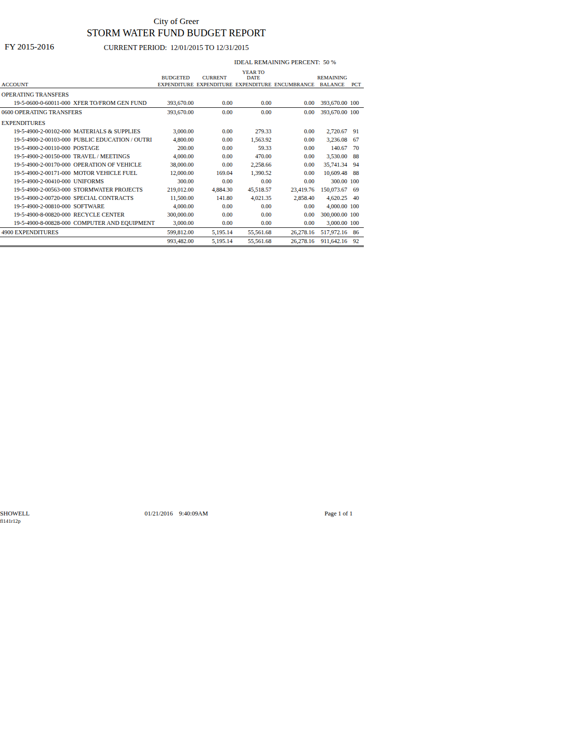FY 2015-2016
City of Greer
STORM WATER FUND BUDGET REPORT
CURRENT PERIOD: 12/01/2015 TO 12/31/2015
IDEAL REMAINING PERCENT: 50 %
| | BUDGETED | CURRENT | YEAR TO DATE | | REMAINING | |
| --- | --- | --- | --- | --- | --- | --- |
| ACCOUNT | EXPENDITURE | EXPENDITURE | EXPENDITURE | ENCUMBRANCE | BALANCE | PCT |
| OPERATING TRANSFERS | | | | | | |
| 19-5-0600-0-60011-000 XFER TO/FROM GEN FUND | 393,670.00 | 0.00 | 0.00 | 0.00 | 393,670.00 | 100 |
| 0600 OPERATING TRANSFERS | 393,670.00 | 0.00 | 0.00 | 0.00 | 393,670.00 | 100 |
| EXPENDITURES | | | | | | |
| 19-5-4900-2-00102-000 MATERIALS & SUPPLIES | 3,000.00 | 0.00 | 279.33 | 0.00 | 2,720.67 | 91 |
| 19-5-4900-2-00103-000 PUBLIC EDUCATION / OUTRI | 4,800.00 | 0.00 | 1,563.92 | 0.00 | 3,236.08 | 67 |
| 19-5-4900-2-00110-000 POSTAGE | 200.00 | 0.00 | 59.33 | 0.00 | 140.67 | 70 |
| 19-5-4900-2-00150-000 TRAVEL / MEETINGS | 4,000.00 | 0.00 | 470.00 | 0.00 | 3,530.00 | 88 |
| 19-5-4900-2-00170-000 OPERATION OF VEHICLE | 38,000.00 | 0.00 | 2,258.66 | 0.00 | 35,741.34 | 94 |
| 19-5-4900-2-00171-000 MOTOR VEHICLE FUEL | 12,000.00 | 169.04 | 1,390.52 | 0.00 | 10,609.48 | 88 |
| 19-5-4900-2-00410-000 UNIFORMS | 300.00 | 0.00 | 0.00 | 0.00 | 300.00 | 100 |
| 19-5-4900-2-00563-000 STORMWATER PROJECTS | 219,012.00 | 4,884.30 | 45,518.57 | 23,419.76 | 150,073.67 | 69 |
| 19-5-4900-2-00720-000 SPECIAL CONTRACTS | 11,500.00 | 141.80 | 4,021.35 | 2,858.40 | 4,620.25 | 40 |
| 19-5-4900-2-00810-000 SOFTWARE | 4,000.00 | 0.00 | 0.00 | 0.00 | 4,000.00 | 100 |
| 19-5-4900-8-00820-000 RECYCLE CENTER | 300,000.00 | 0.00 | 0.00 | 0.00 | 300,000.00 | 100 |
| 19-5-4900-8-00828-000 COMPUTER AND EQUIPMENT | 3,000.00 | 0.00 | 0.00 | 0.00 | 3,000.00 | 100 |
| 4900 EXPENDITURES | 599,812.00 | 5,195.14 | 55,561.68 | 26,278.16 | 517,972.16 | 86 |
| | 993,482.00 | 5,195.14 | 55,561.68 | 26,278.16 | 911,642.16 | 92 |
SHOWELL
fl141r12p
01/21/2016 9:40:09AM
Page 1 of 1